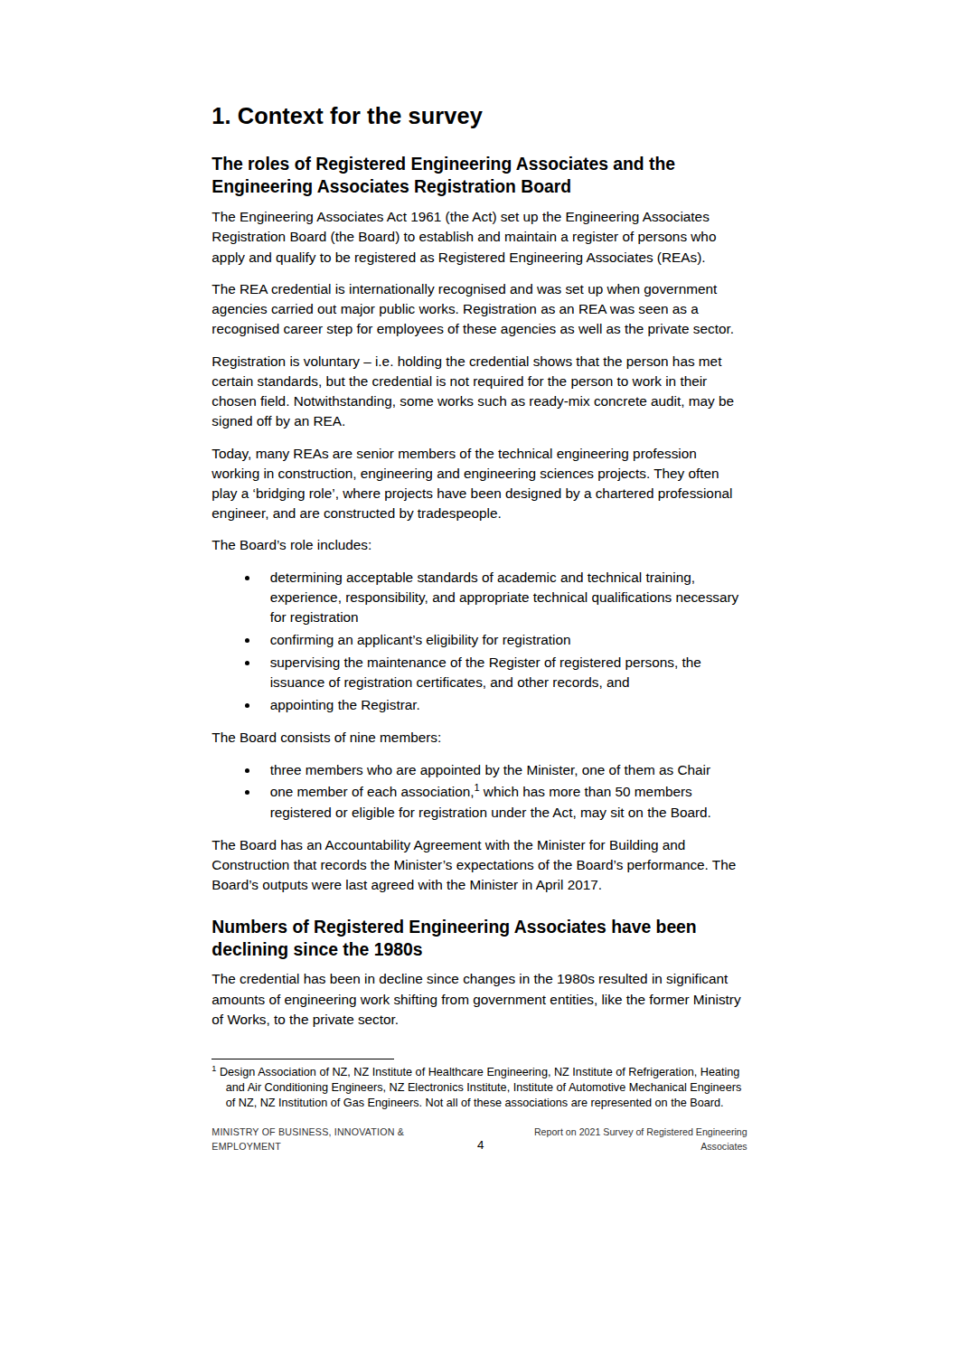1. Context for the survey
The roles of Registered Engineering Associates and the Engineering Associates Registration Board
The Engineering Associates Act 1961 (the Act) set up the Engineering Associates Registration Board (the Board) to establish and maintain a register of persons who apply and qualify to be registered as Registered Engineering Associates (REAs).
The REA credential is internationally recognised and was set up when government agencies carried out major public works. Registration as an REA was seen as a recognised career step for employees of these agencies as well as the private sector.
Registration is voluntary – i.e. holding the credential shows that the person has met certain standards, but the credential is not required for the person to work in their chosen field. Notwithstanding, some works such as ready-mix concrete audit, may be signed off by an REA.
Today, many REAs are senior members of the technical engineering profession working in construction, engineering and engineering sciences projects. They often play a ‘bridging role’, where projects have been designed by a chartered professional engineer, and are constructed by tradespeople.
The Board’s role includes:
determining acceptable standards of academic and technical training, experience, responsibility, and appropriate technical qualifications necessary for registration
confirming an applicant’s eligibility for registration
supervising the maintenance of the Register of registered persons, the issuance of registration certificates, and other records, and
appointing the Registrar.
The Board consists of nine members:
three members who are appointed by the Minister, one of them as Chair
one member of each association,1 which has more than 50 members registered or eligible for registration under the Act, may sit on the Board.
The Board has an Accountability Agreement with the Minister for Building and Construction that records the Minister’s expectations of the Board’s performance. The Board’s outputs were last agreed with the Minister in April 2017.
Numbers of Registered Engineering Associates have been declining since the 1980s
The credential has been in decline since changes in the 1980s resulted in significant amounts of engineering work shifting from government entities, like the former Ministry of Works, to the private sector.
1 Design Association of NZ, NZ Institute of Healthcare Engineering, NZ Institute of Refrigeration, Heating
and Air Conditioning Engineers, NZ Electronics Institute, Institute of Automotive Mechanical Engineers
of NZ, NZ Institution of Gas Engineers. Not all of these associations are represented on the Board.
MINISTRY OF BUSINESS, INNOVATION & EMPLOYMENT
4
Report on 2021 Survey of Registered Engineering Associates